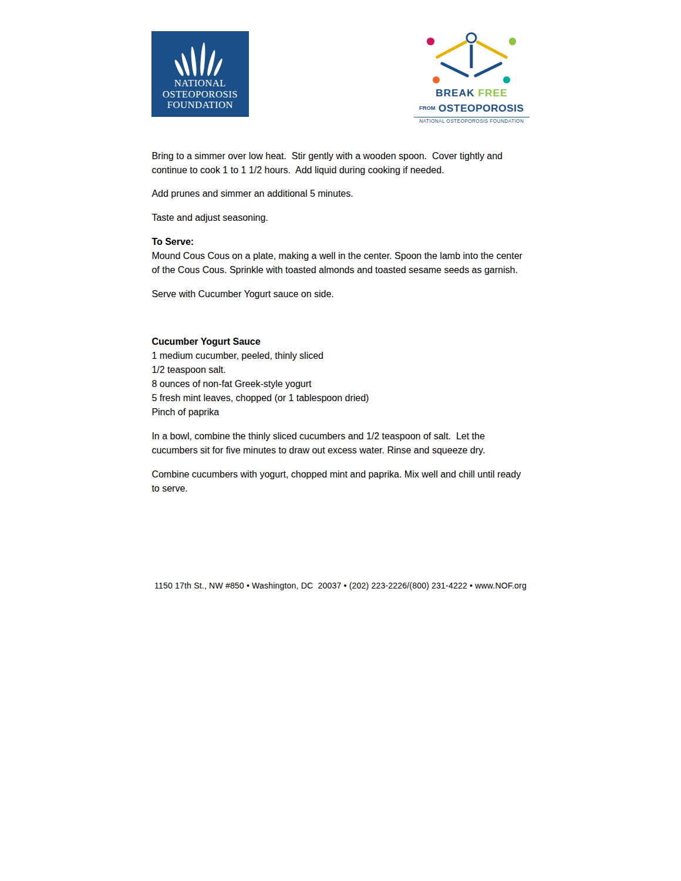National
Osteoporosis
Foundation
BREAK FREE
FROM OSTEOPOROSIS
National Osteoporosis Foundation
Bring to a simmer over low heat. Stir gently with a wooden spoon. Cover tightly and continue to cook 1 to 1 1/2 hours. Add liquid during cooking if needed.
Add prunes and simmer an additional 5 minutes.
Taste and adjust seasoning.
To Serve:
Mound Cous Cous on a plate, making a well in the center. Spoon the lamb into the center of the Cous Cous. Sprinkle with toasted almonds and toasted sesame seeds as garnish.
Serve with Cucumber Yogurt sauce on side.
Cucumber Yogurt Sauce
1 medium cucumber, peeled, thinly sliced
1/2 teaspoon salt.
8 ounces of non-fat Greek-style yogurt
5 fresh mint leaves, chopped (or 1 tablespoon dried)
Pinch of paprika
In a bowl, combine the thinly sliced cucumbers and 1/2 teaspoon of salt. Let the cucumbers sit for five minutes to draw out excess water. Rinse and squeeze dry.
Combine cucumbers with yogurt, chopped mint and paprika. Mix well and chill until ready to serve.
1150 17th St., NW #850 • Washington, DC 20037 • (202) 223-2226/(800) 231-4222 • www.NOF.org